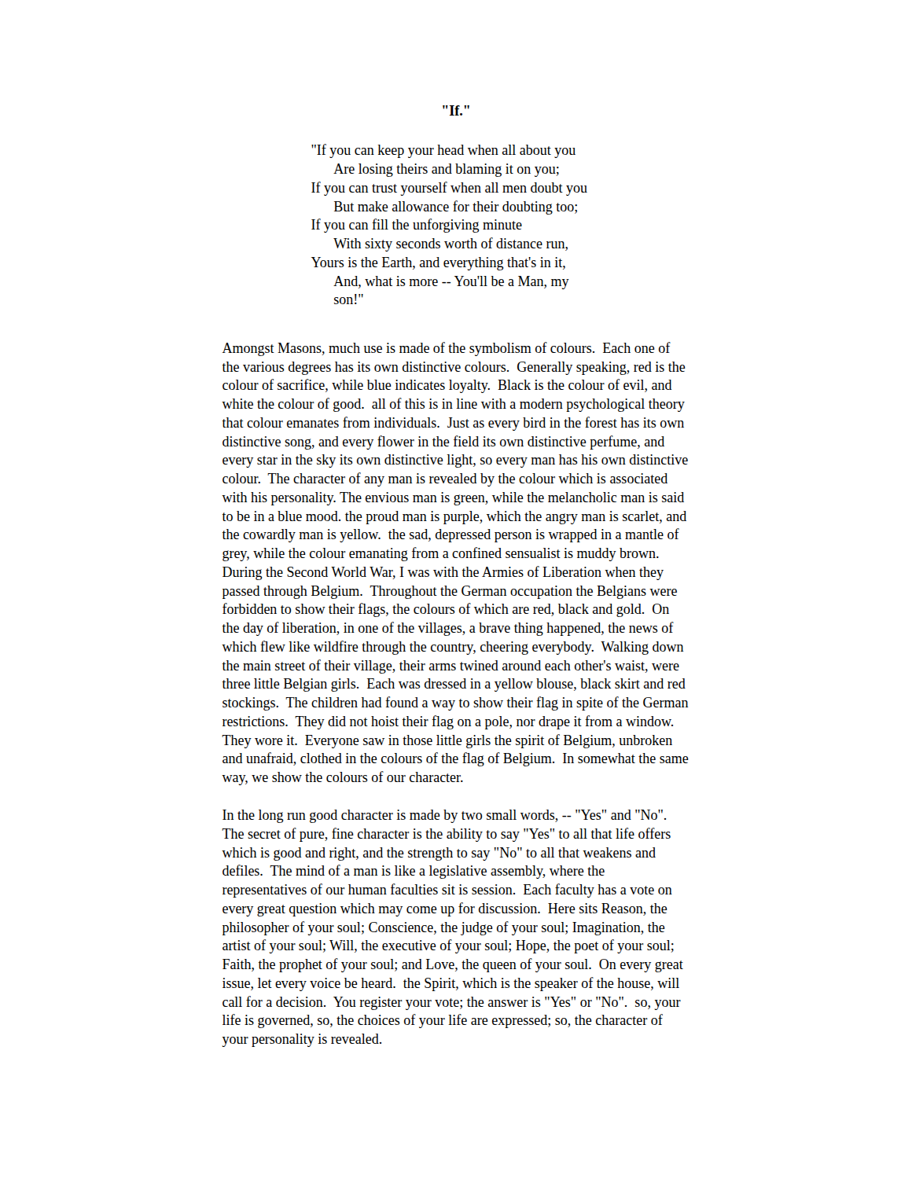"If."
"If you can keep your head when all about you
Are losing theirs and blaming it on you;
If you can trust yourself when all men doubt you
But make allowance for their doubting too;
If you can fill the unforgiving minute
With sixty seconds worth of distance run,
Yours is the Earth, and everything that's in it,
And, what is more -- You'll be a Man, my son!"
Amongst Masons, much use is made of the symbolism of colours. Each one of the various degrees has its own distinctive colours. Generally speaking, red is the colour of sacrifice, while blue indicates loyalty. Black is the colour of evil, and white the colour of good. all of this is in line with a modern psychological theory that colour emanates from individuals. Just as every bird in the forest has its own distinctive song, and every flower in the field its own distinctive perfume, and every star in the sky its own distinctive light, so every man has his own distinctive colour. The character of any man is revealed by the colour which is associated with his personality. The envious man is green, while the melancholic man is said to be in a blue mood. the proud man is purple, which the angry man is scarlet, and the cowardly man is yellow. the sad, depressed person is wrapped in a mantle of grey, while the colour emanating from a confined sensualist is muddy brown. During the Second World War, I was with the Armies of Liberation when they passed through Belgium. Throughout the German occupation the Belgians were forbidden to show their flags, the colours of which are red, black and gold. On the day of liberation, in one of the villages, a brave thing happened, the news of which flew like wildfire through the country, cheering everybody. Walking down the main street of their village, their arms twined around each other's waist, were three little Belgian girls. Each was dressed in a yellow blouse, black skirt and red stockings. The children had found a way to show their flag in spite of the German restrictions. They did not hoist their flag on a pole, nor drape it from a window. They wore it. Everyone saw in those little girls the spirit of Belgium, unbroken and unafraid, clothed in the colours of the flag of Belgium. In somewhat the same way, we show the colours of our character.
In the long run good character is made by two small words, -- "Yes" and "No". The secret of pure, fine character is the ability to say "Yes" to all that life offers which is good and right, and the strength to say "No" to all that weakens and defiles. The mind of a man is like a legislative assembly, where the representatives of our human faculties sit is session. Each faculty has a vote on every great question which may come up for discussion. Here sits Reason, the philosopher of your soul; Conscience, the judge of your soul; Imagination, the artist of your soul; Will, the executive of your soul; Hope, the poet of your soul; Faith, the prophet of your soul; and Love, the queen of your soul. On every great issue, let every voice be heard. the Spirit, which is the speaker of the house, will call for a decision. You register your vote; the answer is "Yes" or "No". so, your life is governed, so, the choices of your life are expressed; so, the character of your personality is revealed.